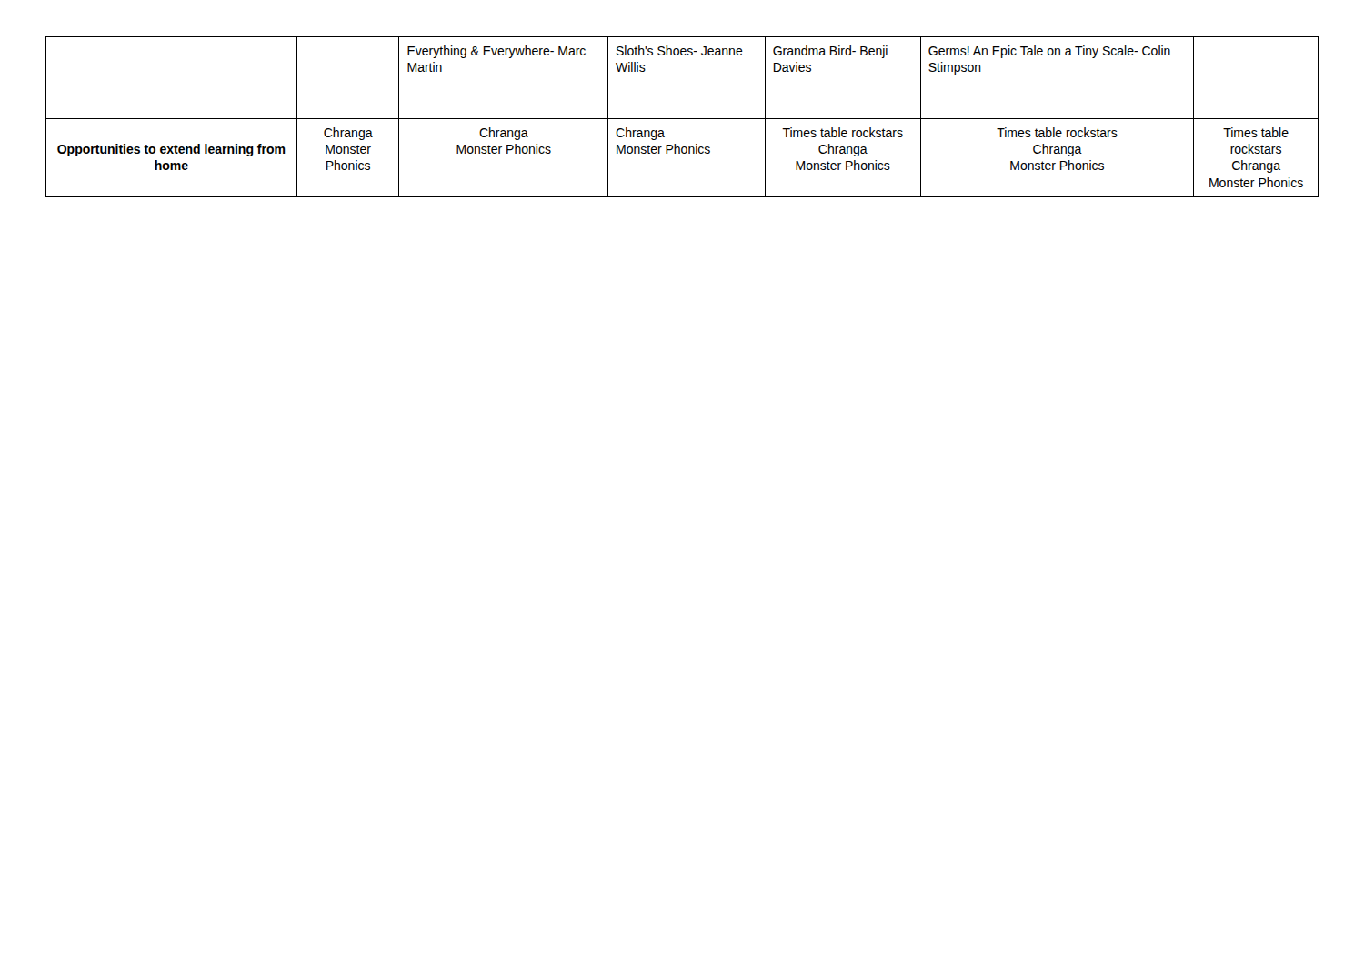| | | Everything & Everywhere- Marc Martin | Sloth's Shoes- Jeanne Willis | Grandma Bird- Benji Davies | Germs! An Epic Tale on a Tiny Scale- Colin Stimpson | |
| Opportunities to extend learning from home | Chranga Monster Phonics | Chranga Monster Phonics | Chranga Monster Phonics | Times table rockstars Chranga Monster Phonics | Times table rockstars Chranga Monster Phonics | Times table rockstars Chranga Monster Phonics |